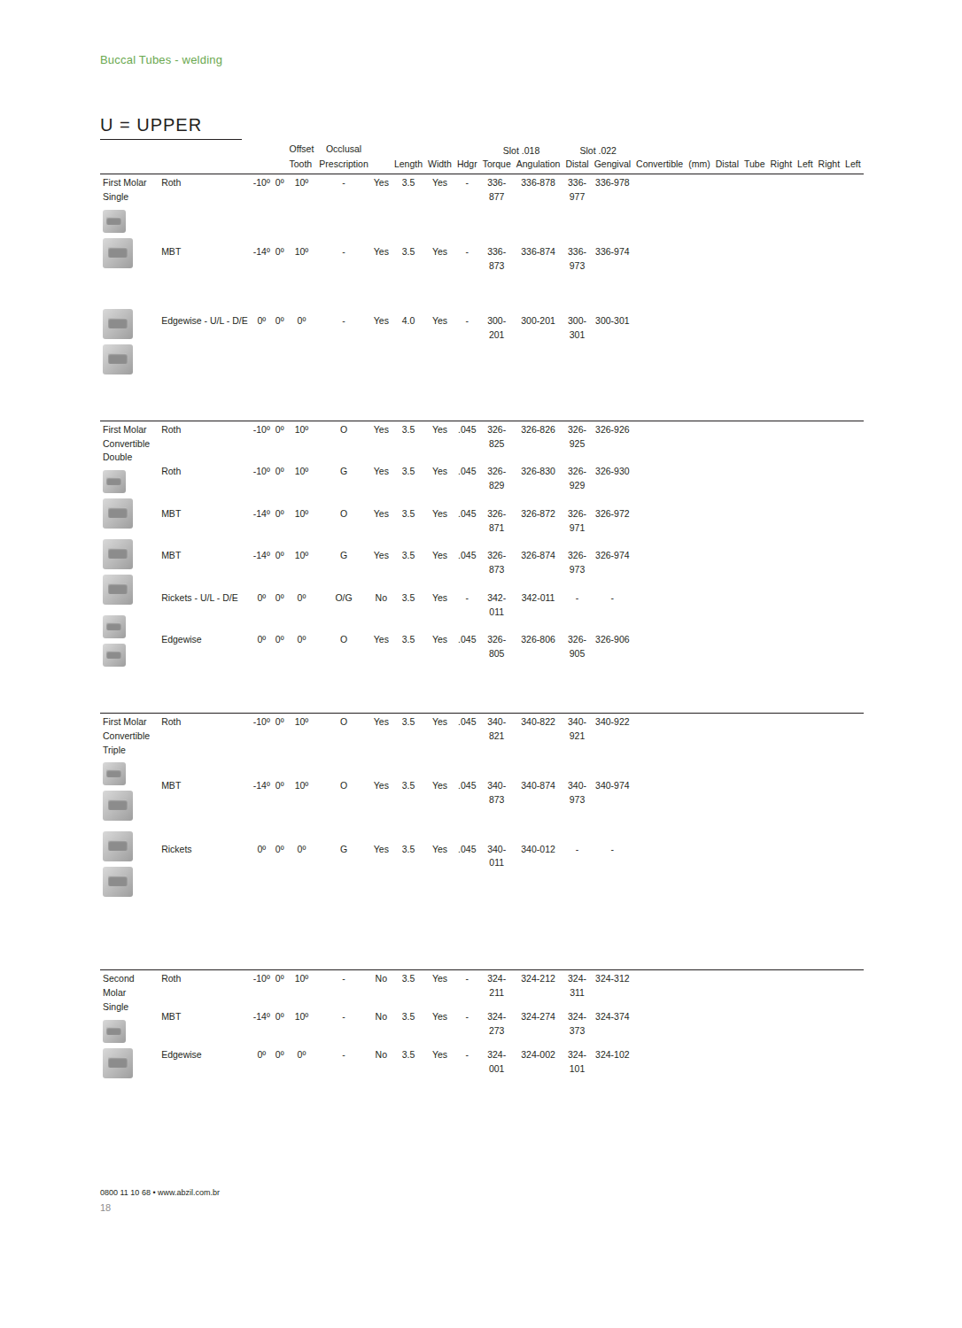Buccal Tubes - welding
U = UPPER
| | | | | Offset | Occlusal | | Length | Width | Hdgr | Slot .018 | Slot .022 |
| --- | --- | --- | --- | --- | --- | --- | --- | --- | --- | --- | --- |
| Tooth | Prescription | Torque | Angulation | Distal | Gengival | Convertible | (mm) | Distal | Tube | Right | Left | Right | Left |
| First Molar Single | Roth | -10º | 0º | 10º | - | Yes | 3.5 | Yes | - | 336-877 | 336-878 | 336-977 | 336-978 |
| MBT | -14º | 0º | 10º | - | Yes | 3.5 | Yes | - | 336-873 | 336-874 | 336-973 | 336-974 |
| Edgewise - U/L - D/E | 0º | 0º | 0º | - | Yes | 4.0 | Yes | - | 300-201 | 300-201 | 300-301 | 300-301 |
| First Molar Convertible Double | Roth | -10º | 0º | 10º | O | Yes | 3.5 | Yes | .045 | 326-825 | 326-826 | 326-925 | 326-926 |
| Roth | -10º | 0º | 10º | G | Yes | 3.5 | Yes | .045 | 326-829 | 326-830 | 326-929 | 326-930 |
| MBT | -14º | 0º | 10º | O | Yes | 3.5 | Yes | .045 | 326-871 | 326-872 | 326-971 | 326-972 |
| MBT | -14º | 0º | 10º | G | Yes | 3.5 | Yes | .045 | 326-873 | 326-874 | 326-973 | 326-974 |
| Rickets - U/L - D/E | 0º | 0º | 0º | O/G | No | 3.5 | Yes | - | 342-011 | 342-011 | - | - |
| Edgewise | 0º | 0º | 0º | O | Yes | 3.5 | Yes | .045 | 326-805 | 326-806 | 326-905 | 326-906 |
| First Molar Convertible Triple | Roth | -10º | 0º | 10º | O | Yes | 3.5 | Yes | .045 | 340-821 | 340-822 | 340-921 | 340-922 |
| MBT | -14º | 0º | 10º | O | Yes | 3.5 | Yes | .045 | 340-873 | 340-874 | 340-973 | 340-974 |
| Rickets | 0º | 0º | 0º | G | Yes | 3.5 | Yes | .045 | 340-011 | 340-012 | - | - |
| Second Molar Single | Roth | -10º | 0º | 10º | - | No | 3.5 | Yes | - | 324-211 | 324-212 | 324-311 | 324-312 |
| MBT | -14º | 0º | 10º | - | No | 3.5 | Yes | - | 324-273 | 324-274 | 324-373 | 324-374 |
| Edgewise | 0º | 0º | 0º | - | No | 3.5 | Yes | - | 324-001 | 324-002 | 324-101 | 324-102 |
0800 11 10 68 • www.abzil.com.br
18